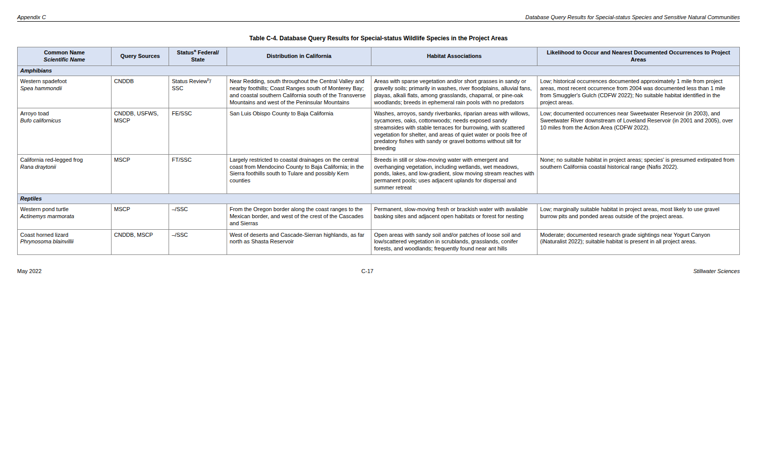Appendix C
Database Query Results for Special-status Species and Sensitive Natural Communities
Table C-4. Database Query Results for Special-status Wildlife Species in the Project Areas
| Common Name Scientific Name | Query Sources | Status a Federal/ State | Distribution in California | Habitat Associations | Likelihood to Occur and Nearest Documented Occurrences to Project Areas |
| --- | --- | --- | --- | --- | --- |
| Amphibians |
| Western spadefoot Spea hammondii | CNDDB | Status Review b / SSC | Near Redding, south throughout the Central Valley and nearby foothills; Coast Ranges south of Monterey Bay; and coastal southern California south of the Transverse Mountains and west of the Peninsular Mountains | Areas with sparse vegetation and/or short grasses in sandy or gravelly soils; primarily in washes, river floodplains, alluvial fans, playas, alkali flats, among grasslands, chaparral, or pine-oak woodlands; breeds in ephemeral rain pools with no predators | Low; historical occurrences documented approximately 1 mile from project areas, most recent occurrence from 2004 was documented less than 1 mile from Smuggler's Gulch (CDFW 2022); No suitable habitat identified in the project areas. |
| Arroyo toad Bufo californicus | CNDDB, USFWS, MSCP | FE/SSC | San Luis Obispo County to Baja California | Washes, arroyos, sandy riverbanks, riparian areas with willows, sycamores, oaks, cottonwoods; needs exposed sandy streamsides with stable terraces for burrowing, with scattered vegetation for shelter, and areas of quiet water or pools free of predatory fishes with sandy or gravel bottoms without silt for breeding | Low; documented occurrences near Sweetwater Reservoir (in 2003), and Sweetwater River downstream of Loveland Reservoir (in 2001 and 2005), over 10 miles from the Action Area (CDFW 2022). |
| California red-legged frog Rana draytonii | MSCP | FT/SSC | Largely restricted to coastal drainages on the central coast from Mendocino County to Baja California; in the Sierra foothills south to Tulare and possibly Kern counties | Breeds in still or slow-moving water with emergent and overhanging vegetation, including wetlands, wet meadows, ponds, lakes, and low-gradient, slow moving stream reaches with permanent pools; uses adjacent uplands for dispersal and summer retreat | None; no suitable habitat in project areas; species' is presumed extirpated from southern California coastal historical range (Nafis 2022). |
| Reptiles |
| Western pond turtle Actinemys marmorata | MSCP | –/SSC | From the Oregon border along the coast ranges to the Mexican border, and west of the crest of the Cascades and Sierras | Permanent, slow-moving fresh or brackish water with available basking sites and adjacent open habitats or forest for nesting | Low; marginally suitable habitat in project areas, most likely to use gravel burrow pits and ponded areas outside of the project areas. |
| Coast horned lizard Phrynosoma blainvillii | CNDDB, MSCP | –/SSC | West of deserts and Cascade-Sierran highlands, as far north as Shasta Reservoir | Open areas with sandy soil and/or patches of loose soil and low/scattered vegetation in scrublands, grasslands, conifer forests, and woodlands; frequently found near ant hills | Moderate; documented research grade sightings near Yogurt Canyon (iNaturalist 2022); suitable habitat is present in all project areas. |
May 2022
C-17
Stillwater Sciences